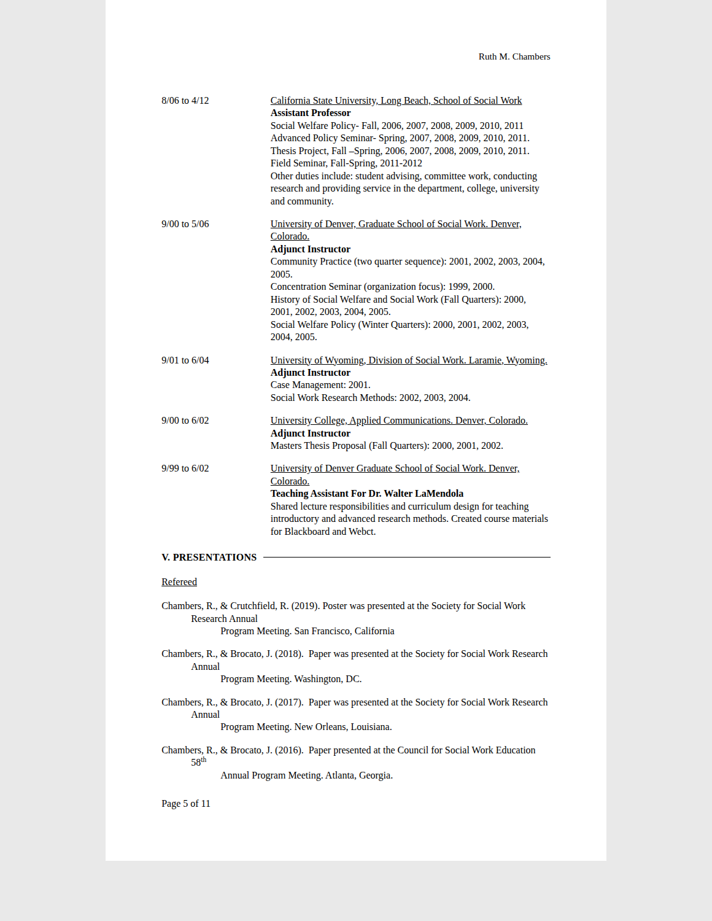Ruth M. Chambers
8/06 to 4/12
California State University, Long Beach, School of Social Work
Assistant Professor
Social Welfare Policy- Fall, 2006, 2007, 2008, 2009, 2010, 2011
Advanced Policy Seminar- Spring, 2007, 2008, 2009, 2010, 2011.
Thesis Project, Fall –Spring, 2006, 2007, 2008, 2009, 2010, 2011.
Field Seminar, Fall-Spring, 2011-2012
Other duties include: student advising, committee work, conducting research and providing service in the department, college, university and community.
9/00 to 5/06
University of Denver, Graduate School of Social Work. Denver, Colorado.
Adjunct Instructor
Community Practice (two quarter sequence): 2001, 2002, 2003, 2004, 2005.
Concentration Seminar (organization focus): 1999, 2000.
History of Social Welfare and Social Work (Fall Quarters): 2000, 2001, 2002, 2003, 2004, 2005.
Social Welfare Policy (Winter Quarters): 2000, 2001, 2002, 2003, 2004, 2005.
9/01 to 6/04
University of Wyoming, Division of Social Work. Laramie, Wyoming.
Adjunct Instructor
Case Management: 2001.
Social Work Research Methods: 2002, 2003, 2004.
9/00 to 6/02
University College, Applied Communications. Denver, Colorado.
Adjunct Instructor
Masters Thesis Proposal (Fall Quarters): 2000, 2001, 2002.
9/99 to 6/02
University of Denver Graduate School of Social Work. Denver, Colorado.
Teaching Assistant For Dr. Walter LaMendola
Shared lecture responsibilities and curriculum design for teaching introductory and advanced research methods. Created course materials for Blackboard and Webct.
V. PRESENTATIONS
Refereed
Chambers, R., & Crutchfield, R. (2019). Poster was presented at the Society for Social Work Research Annual Program Meeting. San Francisco, California
Chambers, R., & Brocato, J. (2018). Paper was presented at the Society for Social Work Research Annual Program Meeting. Washington, DC.
Chambers, R., & Brocato, J. (2017). Paper was presented at the Society for Social Work Research Annual Program Meeting. New Orleans, Louisiana.
Chambers, R., & Brocato, J. (2016). Paper presented at the Council for Social Work Education 58th Annual Program Meeting. Atlanta, Georgia.
Page 5 of 11